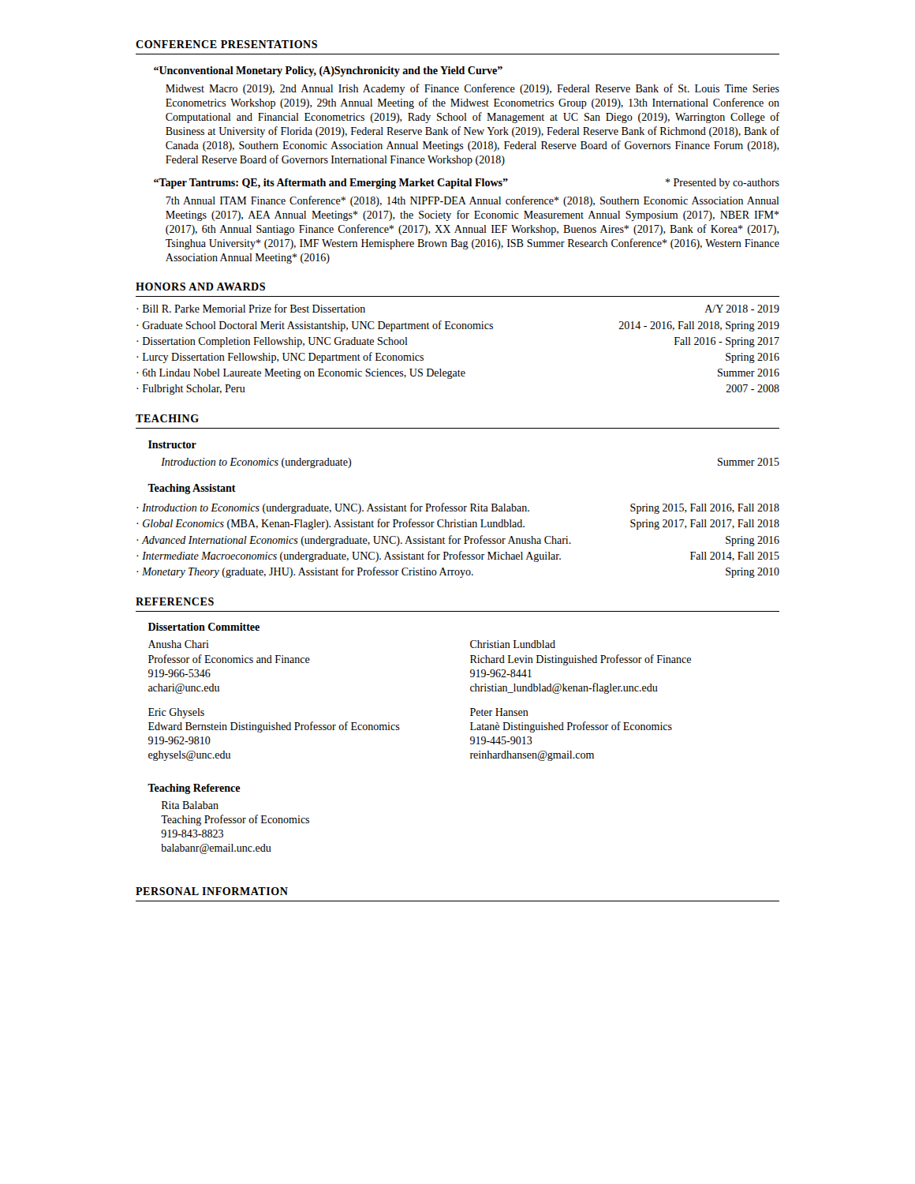Conference Presentations
“Unconventional Monetary Policy, (A)Synchronicity and the Yield Curve”
Midwest Macro (2019), 2nd Annual Irish Academy of Finance Conference (2019), Federal Reserve Bank of St. Louis Time Series Econometrics Workshop (2019), 29th Annual Meeting of the Midwest Econometrics Group (2019), 13th International Conference on Computational and Financial Econometrics (2019), Rady School of Management at UC San Diego (2019), Warrington College of Business at University of Florida (2019), Federal Reserve Bank of New York (2019), Federal Reserve Bank of Richmond (2018), Bank of Canada (2018), Southern Economic Association Annual Meetings (2018), Federal Reserve Board of Governors Finance Forum (2018), Federal Reserve Board of Governors International Finance Workshop (2018)
“Taper Tantrums: QE, its Aftermath and Emerging Market Capital Flows”* Presented by co-authors
7th Annual ITAM Finance Conference* (2018), 14th NIPFP-DEA Annual conference* (2018), Southern Economic Association Annual Meetings (2017), AEA Annual Meetings* (2017), the Society for Economic Measurement Annual Symposium (2017), NBER IFM* (2017), 6th Annual Santiago Finance Conference* (2017), XX Annual IEF Workshop, Buenos Aires* (2017), Bank of Korea* (2017), Tsinghua University* (2017), IMF Western Hemisphere Brown Bag (2016), ISB Summer Research Conference* (2016), Western Finance Association Annual Meeting* (2016)
Honors and Awards
| · Bill R. Parke Memorial Prize for Best Dissertation | A/Y 2018 - 2019 |
| · Graduate School Doctoral Merit Assistantship, UNC Department of Economics | 2014 - 2016, Fall 2018, Spring 2019 |
| · Dissertation Completion Fellowship, UNC Graduate School | Fall 2016 - Spring 2017 |
| · Lurcy Dissertation Fellowship, UNC Department of Economics | Spring 2016 |
| · 6th Lindau Nobel Laureate Meeting on Economic Sciences, US Delegate | Summer 2016 |
| · Fulbright Scholar, Peru | 2007 - 2008 |
Teaching
Instructor
Introduction to Economics (undergraduate)Summer 2015
Teaching Assistant
| · Introduction to Economics (undergraduate, UNC). Assistant for Professor Rita Balaban. | Spring 2015, Fall 2016, Fall 2018 |
| · Global Economics (MBA, Kenan-Flagler). Assistant for Professor Christian Lundblad. | Spring 2017, Fall 2017, Fall 2018 |
| · Advanced International Economics (undergraduate, UNC). Assistant for Professor Anusha Chari. | Spring 2016 |
| · Intermediate Macroeconomics (undergraduate, UNC). Assistant for Professor Michael Aguilar. | Fall 2014, Fall 2015 |
| · Monetary Theory (graduate, JHU). Assistant for Professor Cristino Arroyo. | Spring 2010 |
References
Dissertation Committee
| Anusha Chari Professor of Economics and Finance 919-966-5346 achari@unc.edu | Christian Lundblad Richard Levin Distinguished Professor of Finance 919-962-8441 christian_lundblad@kenan-flagler.unc.edu |
| Eric Ghysels Edward Bernstein Distinguished Professor of Economics 919-962-9810 eghysels@unc.edu | Peter Hansen Latanè Distinguished Professor of Economics 919-445-9013 reinhardhansen@gmail.com |
Teaching Reference
Rita Balaban
Teaching Professor of Economics
919-843-8823
balabanr@email.unc.edu
Personal Information